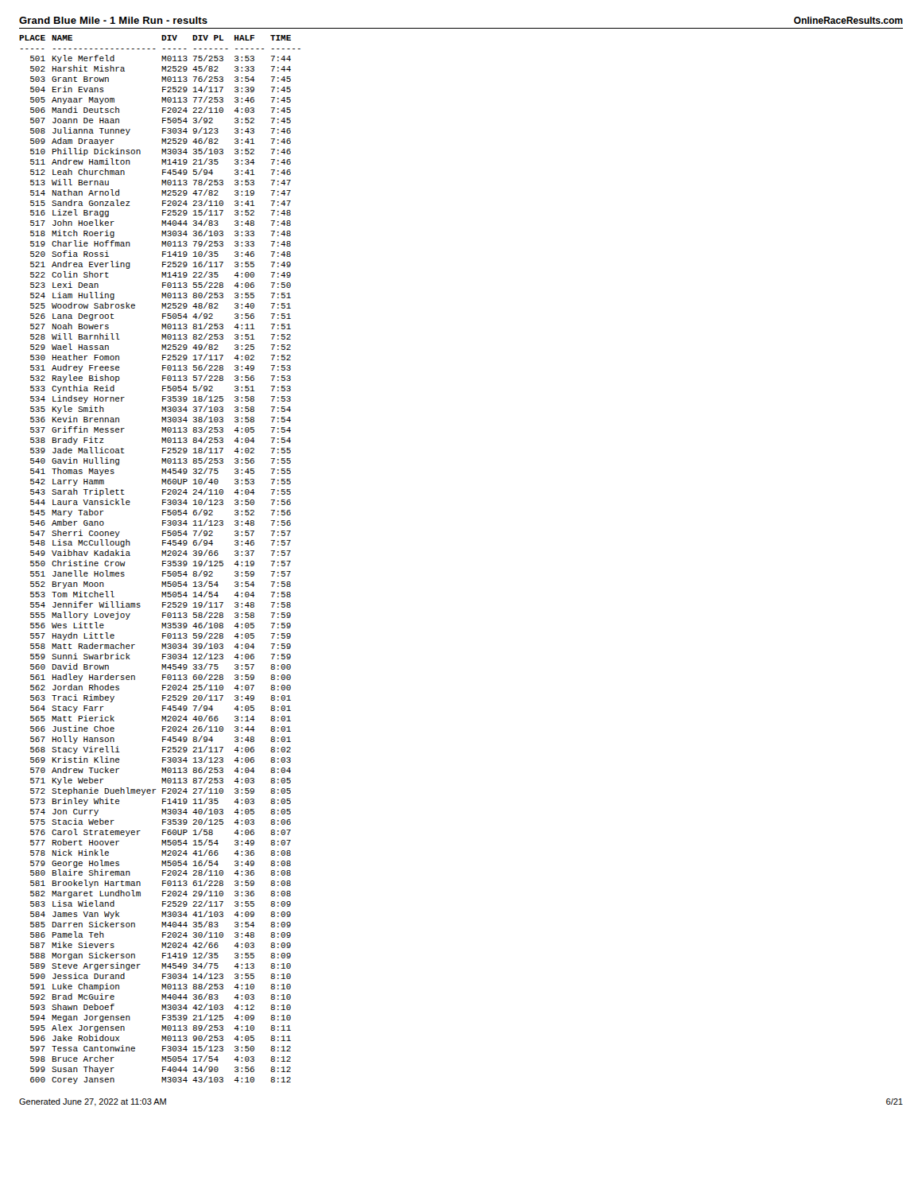Grand Blue Mile - 1 Mile Run - results OnlineRaceResults.com
| PLACE | NAME | DIV | DIV PL | HALF | TIME |
| --- | --- | --- | --- | --- | --- |
| ----- | -------------------- | ----- | ------- | ------ | ------ |
| 501 | Kyle Merfeld | M0113 | 75/253 | 3:53 | 7:44 |
| 502 | Harshit Mishra | M2529 | 45/82 | 3:33 | 7:44 |
| 503 | Grant Brown | M0113 | 76/253 | 3:54 | 7:45 |
| 504 | Erin Evans | F2529 | 14/117 | 3:39 | 7:45 |
| 505 | Anyaar Mayom | M0113 | 77/253 | 3:46 | 7:45 |
| 506 | Mandi Deutsch | F2024 | 22/110 | 4:03 | 7:45 |
| 507 | Joann De Haan | F5054 | 3/92 | 3:52 | 7:45 |
| 508 | Julianna Tunney | F3034 | 9/123 | 3:43 | 7:46 |
| 509 | Adam Draayer | M2529 | 46/82 | 3:41 | 7:46 |
| 510 | Phillip Dickinson | M3034 | 35/103 | 3:52 | 7:46 |
| 511 | Andrew Hamilton | M1419 | 21/35 | 3:34 | 7:46 |
| 512 | Leah Churchman | F4549 | 5/94 | 3:41 | 7:46 |
| 513 | Will Bernau | M0113 | 78/253 | 3:53 | 7:47 |
| 514 | Nathan Arnold | M2529 | 47/82 | 3:19 | 7:47 |
| 515 | Sandra Gonzalez | F2024 | 23/110 | 3:41 | 7:47 |
| 516 | Lizel Bragg | F2529 | 15/117 | 3:52 | 7:48 |
| 517 | John Hoelker | M4044 | 34/83 | 3:48 | 7:48 |
| 518 | Mitch Roerig | M3034 | 36/103 | 3:33 | 7:48 |
| 519 | Charlie Hoffman | M0113 | 79/253 | 3:33 | 7:48 |
| 520 | Sofia Rossi | F1419 | 10/35 | 3:46 | 7:48 |
| 521 | Andrea Everling | F2529 | 16/117 | 3:55 | 7:49 |
| 522 | Colin Short | M1419 | 22/35 | 4:00 | 7:49 |
| 523 | Lexi Dean | F0113 | 55/228 | 4:06 | 7:50 |
| 524 | Liam Hulling | M0113 | 80/253 | 3:55 | 7:51 |
| 525 | Woodrow Sabroske | M2529 | 48/82 | 3:40 | 7:51 |
| 526 | Lana Degroot | F5054 | 4/92 | 3:56 | 7:51 |
| 527 | Noah Bowers | M0113 | 81/253 | 4:11 | 7:51 |
| 528 | Will Barnhill | M0113 | 82/253 | 3:51 | 7:52 |
| 529 | Wael Hassan | M2529 | 49/82 | 3:25 | 7:52 |
| 530 | Heather Fomon | F2529 | 17/117 | 4:02 | 7:52 |
| 531 | Audrey Freese | F0113 | 56/228 | 3:49 | 7:53 |
| 532 | Raylee Bishop | F0113 | 57/228 | 3:56 | 7:53 |
| 533 | Cynthia Reid | F5054 | 5/92 | 3:51 | 7:53 |
| 534 | Lindsey Horner | F3539 | 18/125 | 3:58 | 7:53 |
| 535 | Kyle Smith | M3034 | 37/103 | 3:58 | 7:54 |
| 536 | Kevin Brennan | M3034 | 38/103 | 3:58 | 7:54 |
| 537 | Griffin Messer | M0113 | 83/253 | 4:05 | 7:54 |
| 538 | Brady Fitz | M0113 | 84/253 | 4:04 | 7:54 |
| 539 | Jade Mallicoat | F2529 | 18/117 | 4:02 | 7:55 |
| 540 | Gavin Hulling | M0113 | 85/253 | 3:56 | 7:55 |
| 541 | Thomas Mayes | M4549 | 32/75 | 3:45 | 7:55 |
| 542 | Larry Hamm | M60UP | 10/40 | 3:53 | 7:55 |
| 543 | Sarah Triplett | F2024 | 24/110 | 4:04 | 7:55 |
| 544 | Laura Vansickle | F3034 | 10/123 | 3:50 | 7:56 |
| 545 | Mary Tabor | F5054 | 6/92 | 3:52 | 7:56 |
| 546 | Amber Gano | F3034 | 11/123 | 3:48 | 7:56 |
| 547 | Sherri Cooney | F5054 | 7/92 | 3:57 | 7:57 |
| 548 | Lisa McCullough | F4549 | 6/94 | 3:46 | 7:57 |
| 549 | Vaibhav Kadakia | M2024 | 39/66 | 3:37 | 7:57 |
| 550 | Christine Crow | F3539 | 19/125 | 4:19 | 7:57 |
| 551 | Janelle Holmes | F5054 | 8/92 | 3:59 | 7:57 |
| 552 | Bryan Moon | M5054 | 13/54 | 3:54 | 7:58 |
| 553 | Tom Mitchell | M5054 | 14/54 | 4:04 | 7:58 |
| 554 | Jennifer Williams | F2529 | 19/117 | 3:48 | 7:58 |
| 555 | Mallory Lovejoy | F0113 | 58/228 | 3:58 | 7:59 |
| 556 | Wes Little | M3539 | 46/108 | 4:05 | 7:59 |
| 557 | Haydn Little | F0113 | 59/228 | 4:05 | 7:59 |
| 558 | Matt Radermacher | M3034 | 39/103 | 4:04 | 7:59 |
| 559 | Sunni Swarbrick | F3034 | 12/123 | 4:06 | 7:59 |
| 560 | David Brown | M4549 | 33/75 | 3:57 | 8:00 |
| 561 | Hadley Hardersen | F0113 | 60/228 | 3:59 | 8:00 |
| 562 | Jordan Rhodes | F2024 | 25/110 | 4:07 | 8:00 |
| 563 | Traci Rimbey | F2529 | 20/117 | 3:49 | 8:01 |
| 564 | Stacy Farr | F4549 | 7/94 | 4:05 | 8:01 |
| 565 | Matt Pierick | M2024 | 40/66 | 3:14 | 8:01 |
| 566 | Justine Choe | F2024 | 26/110 | 3:44 | 8:01 |
| 567 | Holly Hanson | F4549 | 8/94 | 3:48 | 8:01 |
| 568 | Stacy Virelli | F2529 | 21/117 | 4:06 | 8:02 |
| 569 | Kristin Kline | F3034 | 13/123 | 4:06 | 8:03 |
| 570 | Andrew Tucker | M0113 | 86/253 | 4:04 | 8:04 |
| 571 | Kyle Weber | M0113 | 87/253 | 4:03 | 8:05 |
| 572 | Stephanie Duehlmeyer | F2024 | 27/110 | 3:59 | 8:05 |
| 573 | Brinley White | F1419 | 11/35 | 4:03 | 8:05 |
| 574 | Jon Curry | M3034 | 40/103 | 4:05 | 8:05 |
| 575 | Stacia Weber | F3539 | 20/125 | 4:03 | 8:06 |
| 576 | Carol Stratemeyer | F60UP | 1/58 | 4:06 | 8:07 |
| 577 | Robert Hoover | M5054 | 15/54 | 3:49 | 8:07 |
| 578 | Nick Hinkle | M2024 | 41/66 | 4:36 | 8:08 |
| 579 | George Holmes | M5054 | 16/54 | 3:49 | 8:08 |
| 580 | Blaire Shireman | F2024 | 28/110 | 4:36 | 8:08 |
| 581 | Brookelyn Hartman | F0113 | 61/228 | 3:59 | 8:08 |
| 582 | Margaret Lundholm | F2024 | 29/110 | 3:36 | 8:08 |
| 583 | Lisa Wieland | F2529 | 22/117 | 3:55 | 8:09 |
| 584 | James Van Wyk | M3034 | 41/103 | 4:09 | 8:09 |
| 585 | Darren Sickerson | M4044 | 35/83 | 3:54 | 8:09 |
| 586 | Pamela Teh | F2024 | 30/110 | 3:48 | 8:09 |
| 587 | Mike Sievers | M2024 | 42/66 | 4:03 | 8:09 |
| 588 | Morgan Sickerson | F1419 | 12/35 | 3:55 | 8:09 |
| 589 | Steve Argersinger | M4549 | 34/75 | 4:13 | 8:10 |
| 590 | Jessica Durand | F3034 | 14/123 | 3:55 | 8:10 |
| 591 | Luke Champion | M0113 | 88/253 | 4:10 | 8:10 |
| 592 | Brad McGuire | M4044 | 36/83 | 4:03 | 8:10 |
| 593 | Shawn Deboef | M3034 | 42/103 | 4:12 | 8:10 |
| 594 | Megan Jorgensen | F3539 | 21/125 | 4:09 | 8:10 |
| 595 | Alex Jorgensen | M0113 | 89/253 | 4:10 | 8:11 |
| 596 | Jake Robidoux | M0113 | 90/253 | 4:05 | 8:11 |
| 597 | Tessa Cantonwine | F3034 | 15/123 | 3:50 | 8:12 |
| 598 | Bruce Archer | M5054 | 17/54 | 4:03 | 8:12 |
| 599 | Susan Thayer | F4044 | 14/90 | 3:56 | 8:12 |
| 600 | Corey Jansen | M3034 | 43/103 | 4:10 | 8:12 |
Generated June 27, 2022 at 11:03 AM 6/21